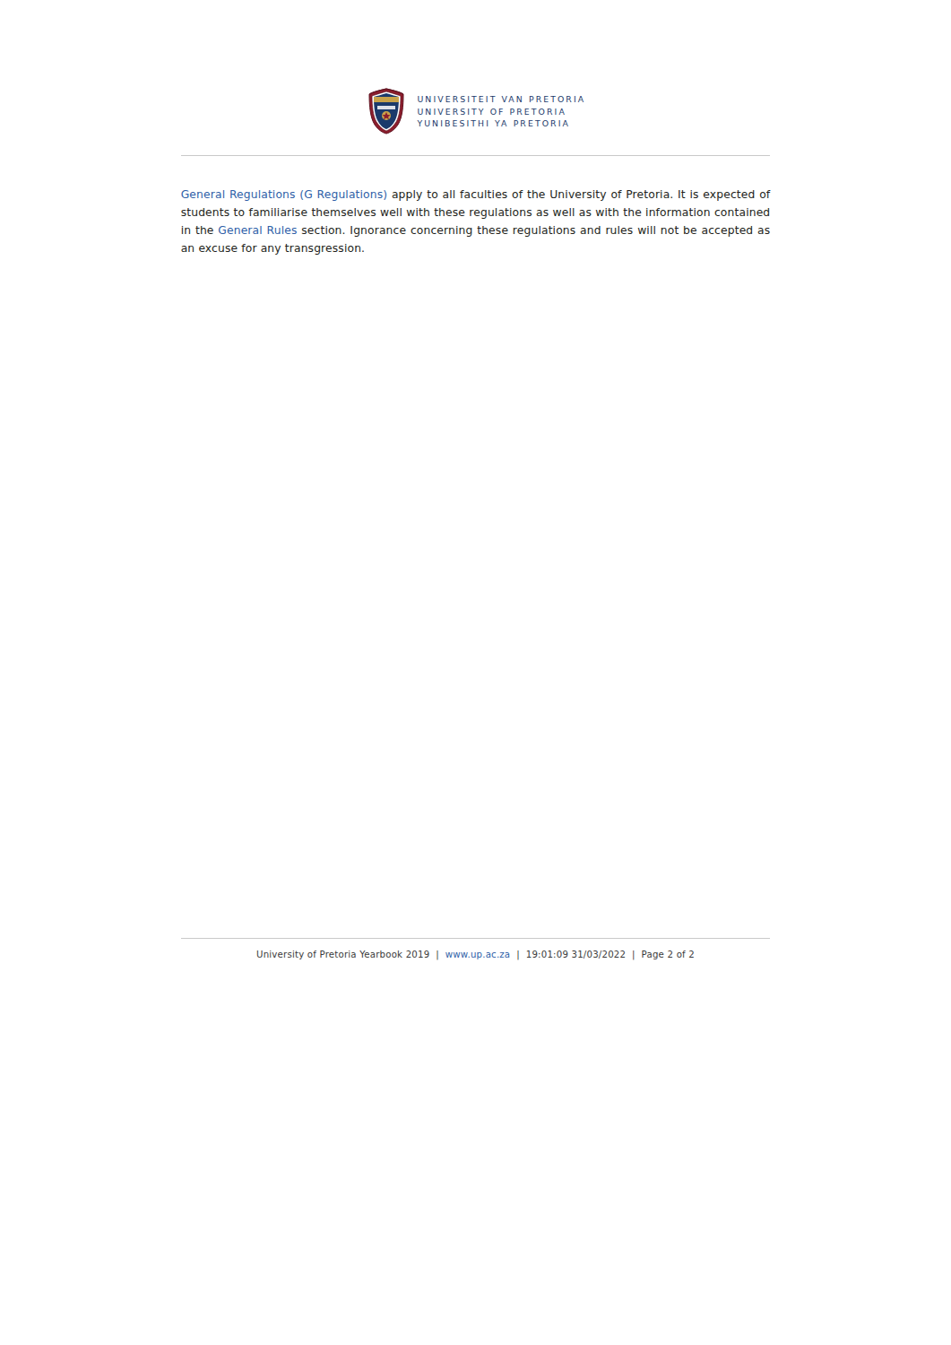UP crest Universiteit van Pretoria
University of Pretoria
Yunibesithi ya Pretoria
General Regulations (G Regulations) apply to all faculties of the University of Pretoria. It is expected of students to familiarise themselves well with these regulations as well as with the information contained in the General Rules section. Ignorance concerning these regulations and rules will not be accepted as an excuse for any transgression.
University of Pretoria Yearbook 2019 | www.up.ac.za | 19:01:09 31/03/2022 | Page 2 of 2